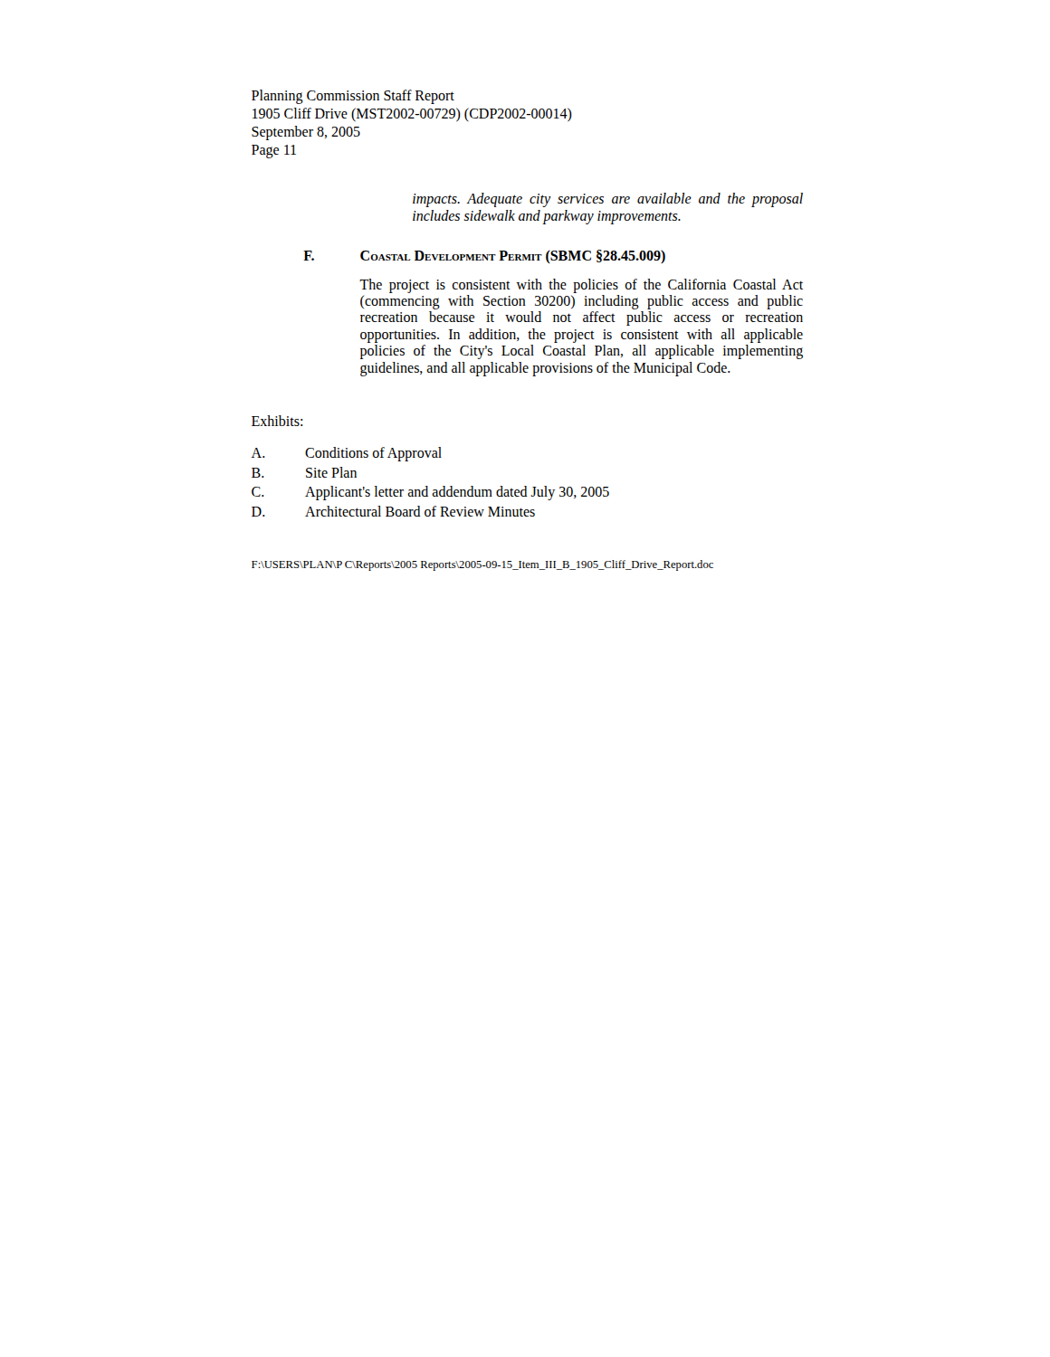Planning Commission Staff Report
1905 Cliff Drive (MST2002-00729) (CDP2002-00014)
September 8, 2005
Page 11
impacts. Adequate city services are available and the proposal includes sidewalk and parkway improvements.
F. Coastal Development Permit (SBMC §28.45.009)
The project is consistent with the policies of the California Coastal Act (commencing with Section 30200) including public access and public recreation because it would not affect public access or recreation opportunities. In addition, the project is consistent with all applicable policies of the City's Local Coastal Plan, all applicable implementing guidelines, and all applicable provisions of the Municipal Code.
Exhibits:
A. Conditions of Approval
B. Site Plan
C. Applicant's letter and addendum dated July 30, 2005
D. Architectural Board of Review Minutes
F:\USERS\PLAN\P C\Reports\2005 Reports\2005-09-15_Item_III_B_1905_Cliff_Drive_Report.doc